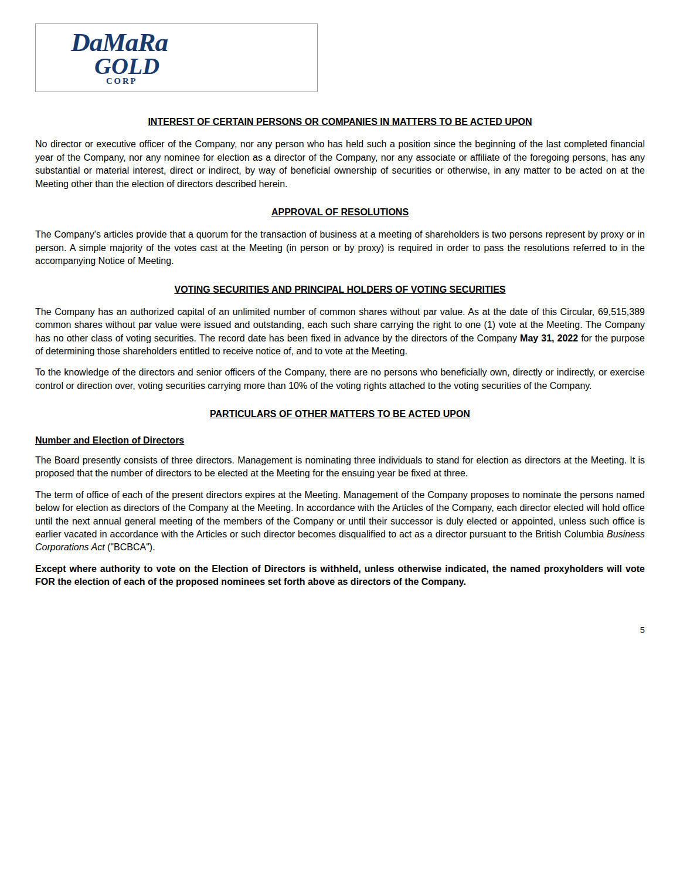DaMaRa
GOLD
CORP
INTEREST OF CERTAIN PERSONS OR COMPANIES IN MATTERS TO BE ACTED UPON
No director or executive officer of the Company, nor any person who has held such a position since the beginning of the last completed financial year of the Company, nor any nominee for election as a director of the Company, nor any associate or affiliate of the foregoing persons, has any substantial or material interest, direct or indirect, by way of beneficial ownership of securities or otherwise, in any matter to be acted on at the Meeting other than the election of directors described herein.
APPROVAL OF RESOLUTIONS
The Company's articles provide that a quorum for the transaction of business at a meeting of shareholders is two persons represent by proxy or in person. A simple majority of the votes cast at the Meeting (in person or by proxy) is required in order to pass the resolutions referred to in the accompanying Notice of Meeting.
VOTING SECURITIES AND PRINCIPAL HOLDERS OF VOTING SECURITIES
The Company has an authorized capital of an unlimited number of common shares without par value. As at the date of this Circular, 69,515,389 common shares without par value were issued and outstanding, each such share carrying the right to one (1) vote at the Meeting. The Company has no other class of voting securities. The record date has been fixed in advance by the directors of the Company May 31, 2022 for the purpose of determining those shareholders entitled to receive notice of, and to vote at the Meeting.
To the knowledge of the directors and senior officers of the Company, there are no persons who beneficially own, directly or indirectly, or exercise control or direction over, voting securities carrying more than 10% of the voting rights attached to the voting securities of the Company.
PARTICULARS OF OTHER MATTERS TO BE ACTED UPON
Number and Election of Directors
The Board presently consists of three directors. Management is nominating three individuals to stand for election as directors at the Meeting. It is proposed that the number of directors to be elected at the Meeting for the ensuing year be fixed at three.
The term of office of each of the present directors expires at the Meeting. Management of the Company proposes to nominate the persons named below for election as directors of the Company at the Meeting. In accordance with the Articles of the Company, each director elected will hold office until the next annual general meeting of the members of the Company or until their successor is duly elected or appointed, unless such office is earlier vacated in accordance with the Articles or such director becomes disqualified to act as a director pursuant to the British Columbia Business Corporations Act ("BCBCA").
Except where authority to vote on the Election of Directors is withheld, unless otherwise indicated, the named proxyholders will vote FOR the election of each of the proposed nominees set forth above as directors of the Company.
5